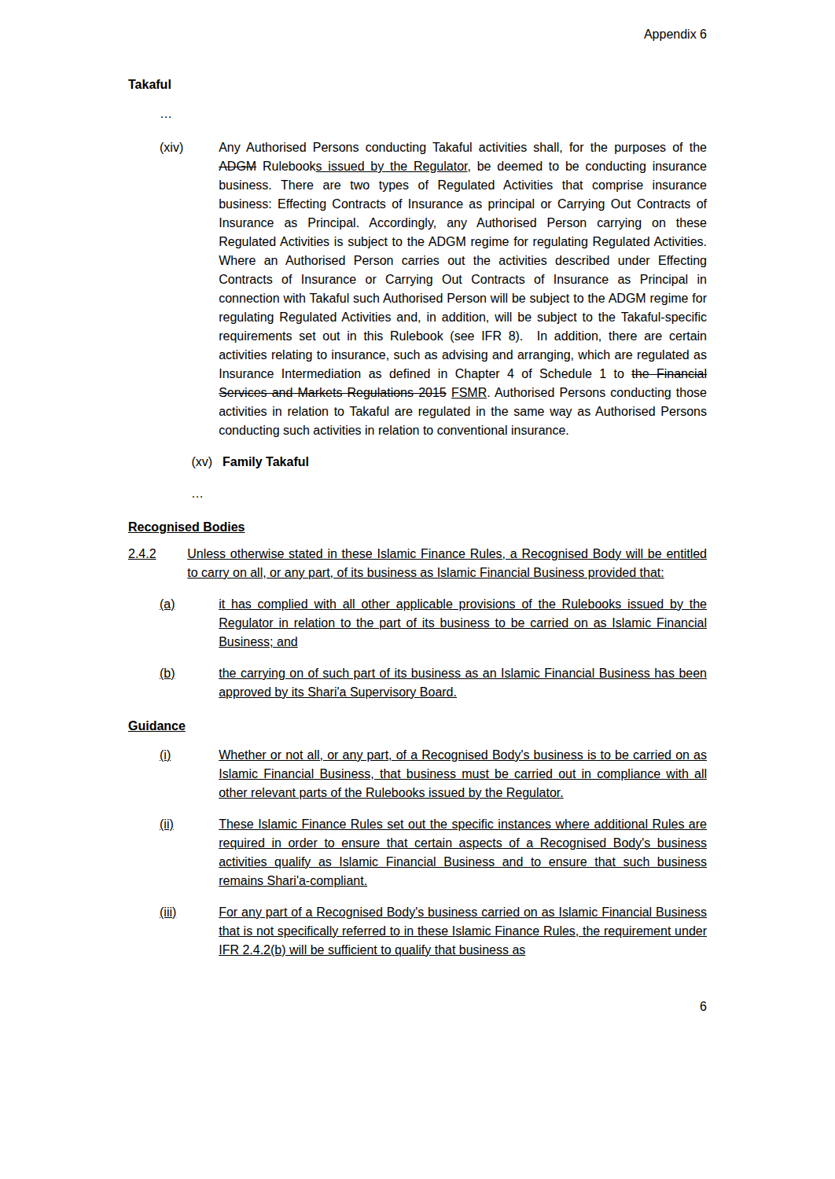Appendix 6
Takaful
…
(xiv)
Any Authorised Persons conducting Takaful activities shall, for the purposes of the ADGM Rulebooks issued by the Regulator, be deemed to be conducting insurance business. There are two types of Regulated Activities that comprise insurance business: Effecting Contracts of Insurance as principal or Carrying Out Contracts of Insurance as Principal. Accordingly, any Authorised Person carrying on these Regulated Activities is subject to the ADGM regime for regulating Regulated Activities. Where an Authorised Person carries out the activities described under Effecting Contracts of Insurance or Carrying Out Contracts of Insurance as Principal in connection with Takaful such Authorised Person will be subject to the ADGM regime for regulating Regulated Activities and, in addition, will be subject to the Takaful-specific requirements set out in this Rulebook (see IFR 8). In addition, there are certain activities relating to insurance, such as advising and arranging, which are regulated as Insurance Intermediation as defined in Chapter 4 of Schedule 1 to the Financial Services and Markets Regulations 2015 FSMR. Authorised Persons conducting those activities in relation to Takaful are regulated in the same way as Authorised Persons conducting such activities in relation to conventional insurance.
(xv)
Family Takaful
…
Recognised Bodies
2.4.2
Unless otherwise stated in these Islamic Finance Rules, a Recognised Body will be entitled to carry on all, or any part, of its business as Islamic Financial Business provided that:
(a)
it has complied with all other applicable provisions of the Rulebooks issued by the Regulator in relation to the part of its business to be carried on as Islamic Financial Business; and
(b)
the carrying on of such part of its business as an Islamic Financial Business has been approved by its Shari'a Supervisory Board.
Guidance
(i)
Whether or not all, or any part, of a Recognised Body's business is to be carried on as Islamic Financial Business, that business must be carried out in compliance with all other relevant parts of the Rulebooks issued by the Regulator.
(ii)
These Islamic Finance Rules set out the specific instances where additional Rules are required in order to ensure that certain aspects of a Recognised Body's business activities qualify as Islamic Financial Business and to ensure that such business remains Shari'a-compliant.
(iii)
For any part of a Recognised Body's business carried on as Islamic Financial Business that is not specifically referred to in these Islamic Finance Rules, the requirement under IFR 2.4.2(b) will be sufficient to qualify that business as
6